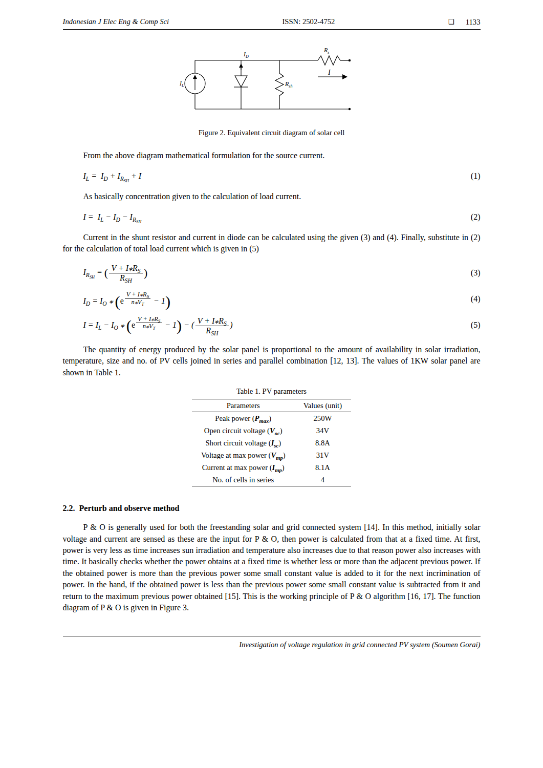Indonesian J Elec Eng & Comp Sci ISSN: 2502-4752 ❑1133
IL ID Rsh Rs I
Figure 2. Equivalent circuit diagram of solar cell
From the above diagram mathematical formulation for the source current.
IL = ID + IRSH + I
(1)
As basically concentration given to the calculation of load current.
I = IL − ID − IRSH
(2)
Current in the shunt resistor and current in diode can be calculated using the given (3) and (4). Finally, substitute in (2) for the calculation of total load current which is given in (5)
IRSH = (V + I⁎RS RSH)
(3)
ID = IO ⁎ (eV + I⁎RS n⁎VT − 1)
(4)
I = IL − IO ⁎ (eV + I⁎RS n⁎VT − 1) − (V + I⁎RS RSH)
(5)
The quantity of energy produced by the solar panel is proportional to the amount of availability in solar irradiation, temperature, size and no. of PV cells joined in series and parallel combination [12, 13]. The values of 1KW solar panel are shown in Table 1.
Table 1. PV parameters
| Parameters | Values (unit) |
| --- | --- |
| Peak power ( P max ) | 250W |
| Open circuit voltage ( V oc ) | 34V |
| Short circuit voltage ( I sc ) | 8.8A |
| Voltage at max power ( V mp ) | 31V |
| Current at max power ( I mp ) | 8.1A |
| No. of cells in series | 4 |
2.2. Perturb and observe method
P & O is generally used for both the freestanding solar and grid connected system [14]. In this method, initially solar voltage and current are sensed as these are the input for P & O, then power is calculated from that at a fixed time. At first, power is very less as time increases sun irradiation and temperature also increases due to that reason power also increases with time. It basically checks whether the power obtains at a fixed time is whether less or more than the adjacent previous power. If the obtained power is more than the previous power some small constant value is added to it for the next incrimination of power. In the hand, if the obtained power is less than the previous power some small constant value is subtracted from it and return to the maximum previous power obtained [15]. This is the working principle of P & O algorithm [16, 17]. The function diagram of P & O is given in Figure 3.
Investigation of voltage regulation in grid connected PV system (Soumen Gorai)